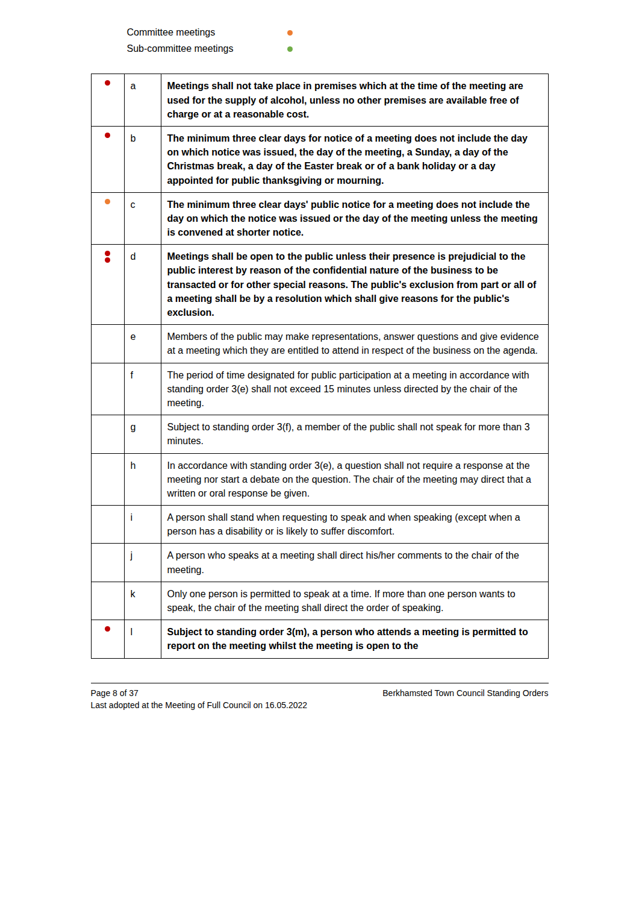| Committee meetings | |
| Sub-committee meetings | |
| | a | Meetings shall not take place in premises which at the time of the meeting are used for the supply of alcohol, unless no other premises are available free of charge or at a reasonable cost. |
| | b | The minimum three clear days for notice of a meeting does not include the day on which notice was issued, the day of the meeting, a Sunday, a day of the Christmas break, a day of the Easter break or of a bank holiday or a day appointed for public thanksgiving or mourning. |
| | c | The minimum three clear days' public notice for a meeting does not include the day on which the notice was issued or the day of the meeting unless the meeting is convened at shorter notice. |
| | d | Meetings shall be open to the public unless their presence is prejudicial to the public interest by reason of the confidential nature of the business to be transacted or for other special reasons. The public's exclusion from part or all of a meeting shall be by a resolution which shall give reasons for the public's exclusion. |
| | e | Members of the public may make representations, answer questions and give evidence at a meeting which they are entitled to attend in respect of the business on the agenda. |
| | f | The period of time designated for public participation at a meeting in accordance with standing order 3(e) shall not exceed 15 minutes unless directed by the chair of the meeting. |
| | g | Subject to standing order 3(f), a member of the public shall not speak for more than 3 minutes. |
| | h | In accordance with standing order 3(e), a question shall not require a response at the meeting nor start a debate on the question. The chair of the meeting may direct that a written or oral response be given. |
| | i | A person shall stand when requesting to speak and when speaking (except when a person has a disability or is likely to suffer discomfort. |
| | j | A person who speaks at a meeting shall direct his/her comments to the chair of the meeting. |
| | k | Only one person is permitted to speak at a time. If more than one person wants to speak, the chair of the meeting shall direct the order of speaking. |
| | l | Subject to standing order 3(m), a person who attends a meeting is permitted to report on the meeting whilst the meeting is open to the |
Page 8 of 37
Last adopted at the Meeting of Full Council on 16.05.2022
Berkhamsted Town Council Standing Orders